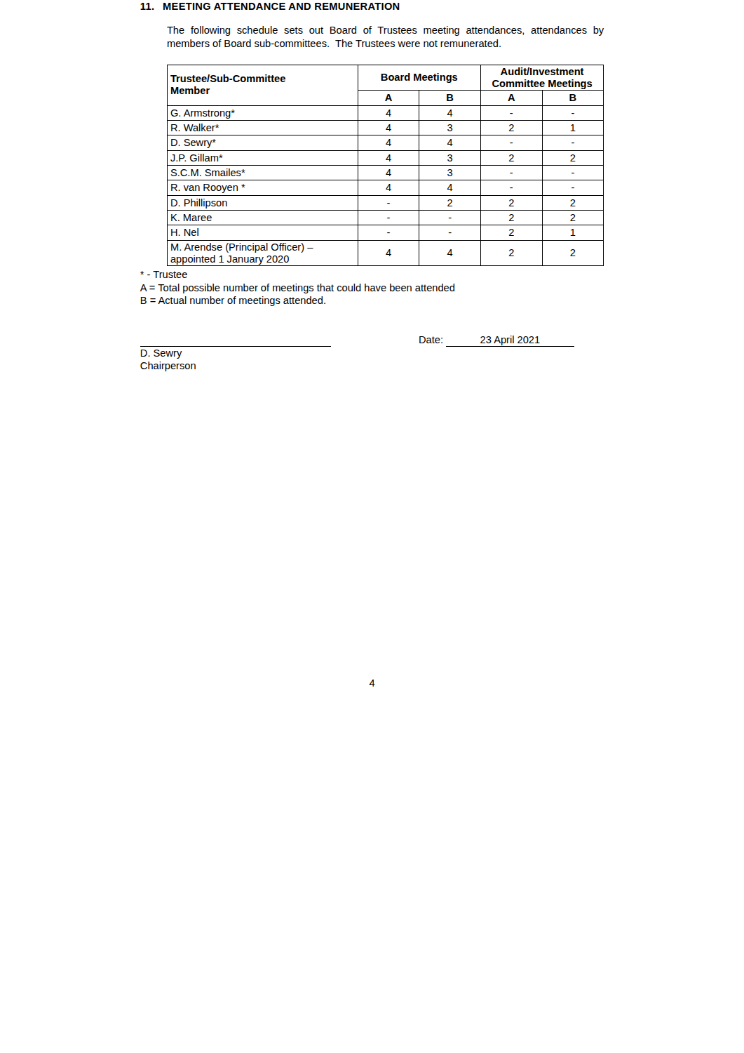11. MEETING ATTENDANCE AND REMUNERATION
The following schedule sets out Board of Trustees meeting attendances, attendances by members of Board sub-committees. The Trustees were not remunerated.
| Trustee/Sub-Committee Member | Board Meetings | Audit/Investment Committee Meetings |
| --- | --- | --- |
| A | B | A | B |
| G. Armstrong* | 4 | 4 | - | - |
| R. Walker* | 4 | 3 | 2 | 1 |
| D. Sewry* | 4 | 4 | - | - |
| J.P. Gillam* | 4 | 3 | 2 | 2 |
| S.C.M. Smailes* | 4 | 3 | - | - |
| R. van Rooyen * | 4 | 4 | - | - |
| D. Phillipson | - | 2 | 2 | 2 |
| K. Maree | - | - | 2 | 2 |
| H. Nel | - | - | 2 | 1 |
| M. Arendse (Principal Officer) – appointed 1 January 2020 | 4 | 4 | 2 | 2 |
* - Trustee
A = Total possible number of meetings that could have been attended
B = Actual number of meetings attended.
   Date: 23 April 2021
D. Sewry
Chairperson
4